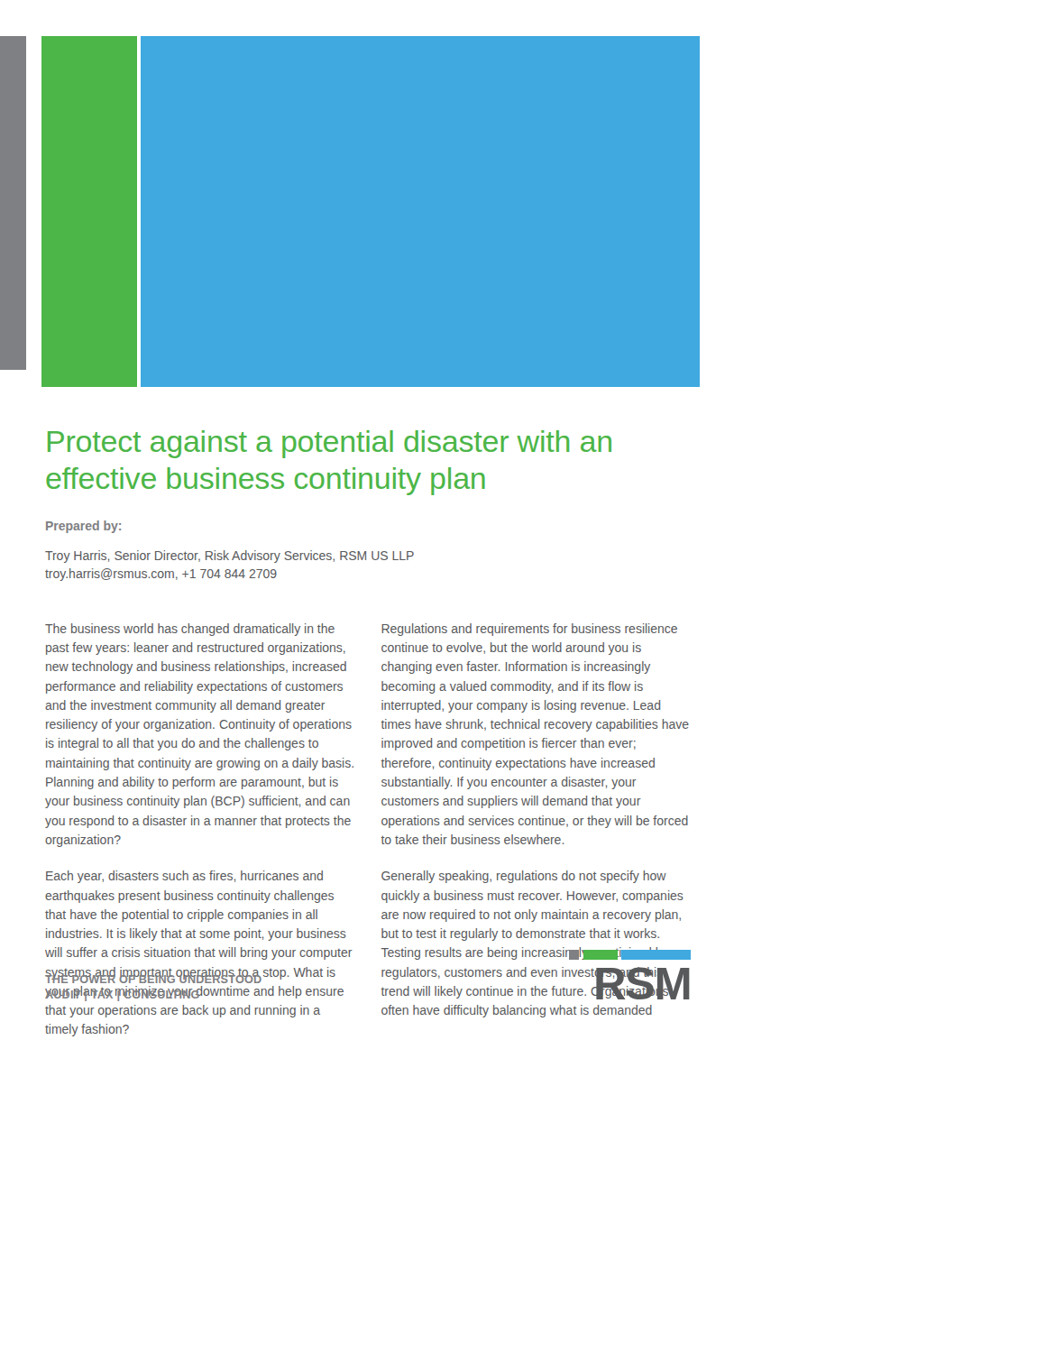Protect against a potential disaster with an effective business continuity plan
Prepared by:
Troy Harris, Senior Director, Risk Advisory Services, RSM US LLP
troy.harris@rsmus.com, +1 704 844 2709
The business world has changed dramatically in the past few years: leaner and restructured organizations, new technology and business relationships, increased performance and reliability expectations of customers and the investment community all demand greater resiliency of your organization. Continuity of operations is integral to all that you do and the challenges to maintaining that continuity are growing on a daily basis. Planning and ability to perform are paramount, but is your business continuity plan (BCP) sufficient, and can you respond to a disaster in a manner that protects the organization?
Each year, disasters such as fires, hurricanes and earthquakes present business continuity challenges that have the potential to cripple companies in all industries. It is likely that at some point, your business will suffer a crisis situation that will bring your computer systems and important operations to a stop. What is your plan to minimize your downtime and help ensure that your operations are back up and running in a timely fashion?
Regulations and requirements for business resilience continue to evolve, but the world around you is changing even faster. Information is increasingly becoming a valued commodity, and if its flow is interrupted, your company is losing revenue. Lead times have shrunk, technical recovery capabilities have improved and competition is fiercer than ever; therefore, continuity expectations have increased substantially. If you encounter a disaster, your customers and suppliers will demand that your operations and services continue, or they will be forced to take their business elsewhere.
Generally speaking, regulations do not specify how quickly a business must recover. However, companies are now required to not only maintain a recovery plan, but to test it regularly to demonstrate that it works. Testing results are being increasingly scrutinized by regulators, customers and even investors, and this trend will likely continue in the future. Organizations often have difficulty balancing what is demanded
THE POWER OF BEING UNDERSTOOD
AUDIT | TAX | CONSULTING
RSM